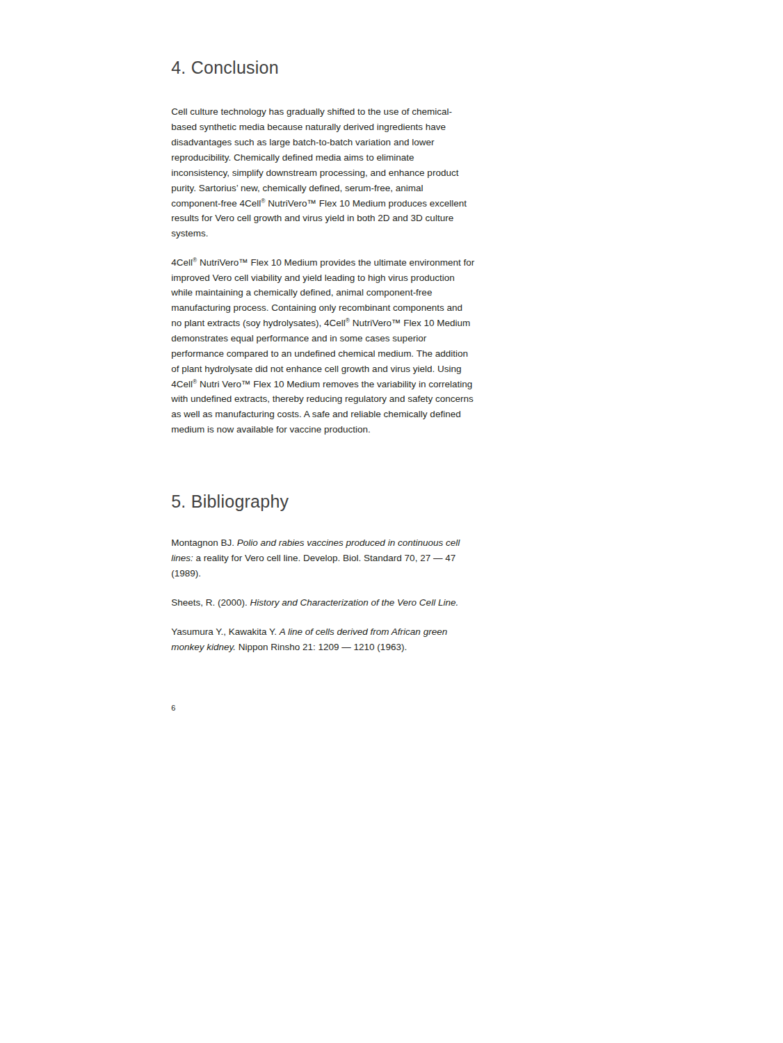4. Conclusion
Cell culture technology has gradually shifted to the use of chemical-based synthetic media because naturally derived ingredients have disadvantages such as large batch-to-batch variation and lower reproducibility. Chemically defined media aims to eliminate inconsistency, simplify downstream processing, and enhance product purity. Sartorius’ new, chemically defined, serum-free, animal component-free 4Cell® NutriVero™ Flex 10 Medium produces excellent results for Vero cell growth and virus yield in both 2D and 3D culture systems.
4Cell® NutriVero™ Flex 10 Medium provides the ultimate environment for improved Vero cell viability and yield leading to high virus production while maintaining a chemically defined, animal component-free manufacturing process. Containing only recombinant components and no plant extracts (soy hydrolysates), 4Cell® NutriVero™ Flex 10 Medium demonstrates equal performance and in some cases superior performance compared to an undefined chemical medium. The addition of plant hydrolysate did not enhance cell growth and virus yield. Using 4Cell® Nutri Vero™ Flex 10 Medium removes the variability in correlating with undefined extracts, thereby reducing regulatory and safety concerns as well as manufacturing costs. A safe and reliable chemically defined medium is now available for vaccine production.
5. Bibliography
Montagnon BJ. Polio and rabies vaccines produced in continuous cell lines: a reality for Vero cell line. Develop. Biol. Standard 70, 27 — 47 (1989).
Sheets, R. (2000). History and Characterization of the Vero Cell Line.
Yasumura Y., Kawakita Y. A line of cells derived from African green monkey kidney. Nippon Rinsho 21: 1209 — 1210 (1963).
6